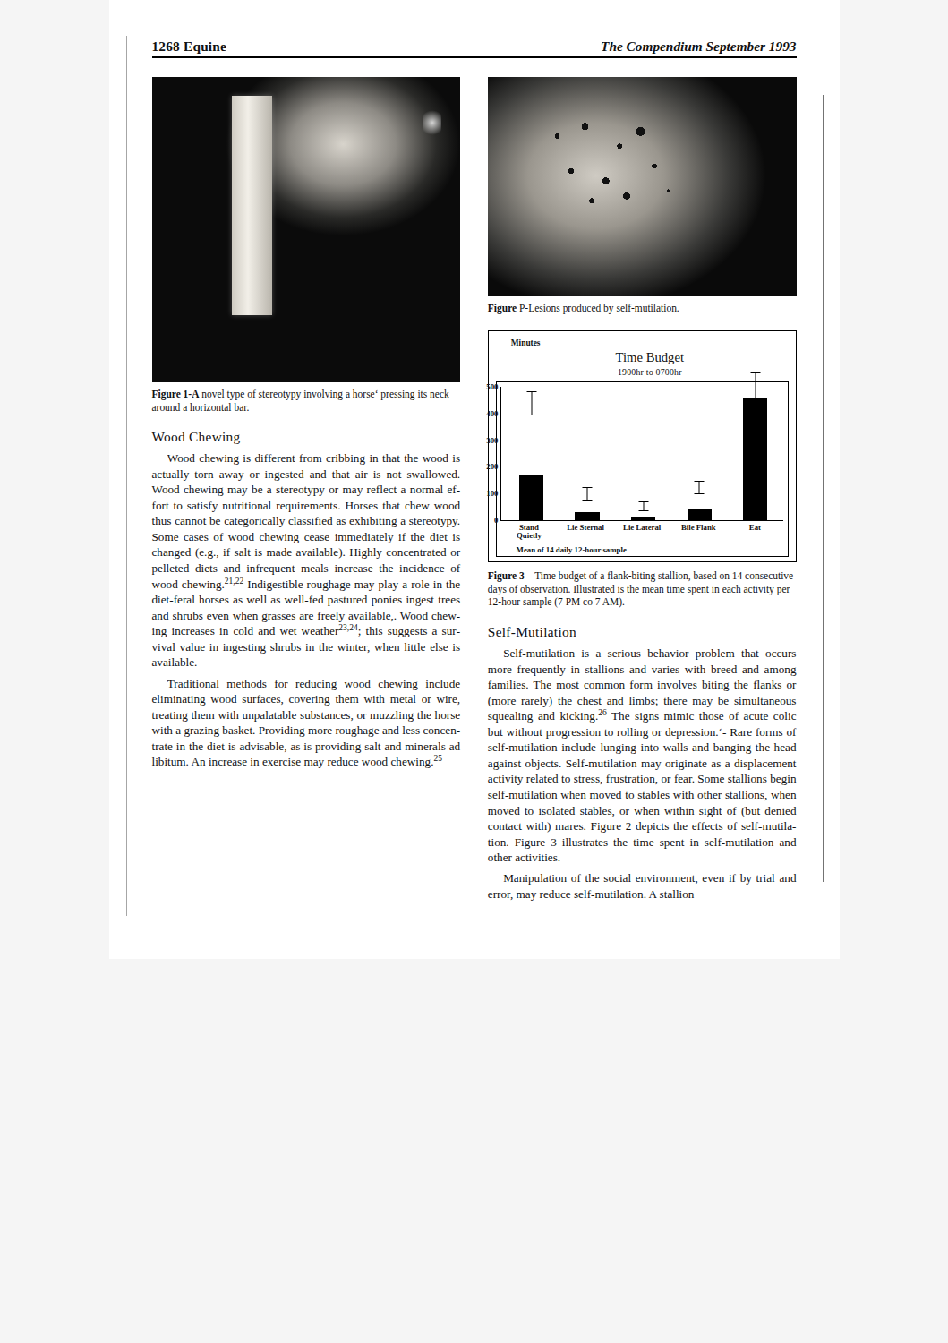1268 Equine The Compendium September 1993
Figure 1-A novel type of stereotypy involving a horse‘ pressing its neck around a horizontal bar.
Wood Chewing
Wood chewing is different from cribbing in that the wood is actually torn away or ingested and that air is not swallowed. Wood chewing may be a stereotypy or may reflect a normal effort to satisfy nutritional requirements. Horses that chew wood thus cannot be categorically classified as exhibiting a stereotypy. Some cases of wood chewing cease immediately if the diet is changed (e.g., if salt is made available). Highly concentrated or pelleted diets and infrequent meals increase the incidence of wood chewing.21,22 Indigestible roughage may play a role in the diet-feral horses as well as well-fed pastured ponies ingest trees and shrubs even when grasses are freely available,. Wood chewing increases in cold and wet weather23,24; this suggests a survival value in ingesting shrubs in the winter, when little else is available.
Traditional methods for reducing wood chewing include eliminating wood surfaces, covering them with metal or wire, treating them with unpalatable substances, or muzzling the horse with a grazing basket. Providing more roughage and less concentrate in the diet is advisable, as is providing salt and minerals ad libitum. An increase in exercise may reduce wood chewing.25
Figure P-Lesions produced by self-mutilation.
Minutes
Time Budget
1900hr to 0700hr
500 400 300 200 100 0
Stand Quietly Lie Sternal Lie Lateral Bile Flank Eat
Mean of 14 daily 12-hour sample
Figure 3—Time budget of a flank-biting stallion, based on 14 consecutive days of observation. Illustrated is the mean time spent in each activity per 12-hour sample (7 PM co 7 AM).
Self-Mutilation
Self-mutilation is a serious behavior problem that occurs more frequently in stallions and varies with breed and among families. The most common form involves biting the flanks or (more rarely) the chest and limbs; there may be simultaneous squealing and kicking.26 The signs mimic those of acute colic but without progression to rolling or depression.‘- Rare forms of self-mutilation include lunging into walls and banging the head against objects. Self-mutilation may originate as a displacement activity related to stress, frustration, or fear. Some stallions begin self-mutilation when moved to stables with other stallions, when moved to isolated stables, or when within sight of (but denied contact with) mares. Figure 2 depicts the effects of self-mutilation. Figure 3 illustrates the time spent in self-mutilation and other activities.
Manipulation of the social environment, even if by trial and error, may reduce self-mutilation. A stallion